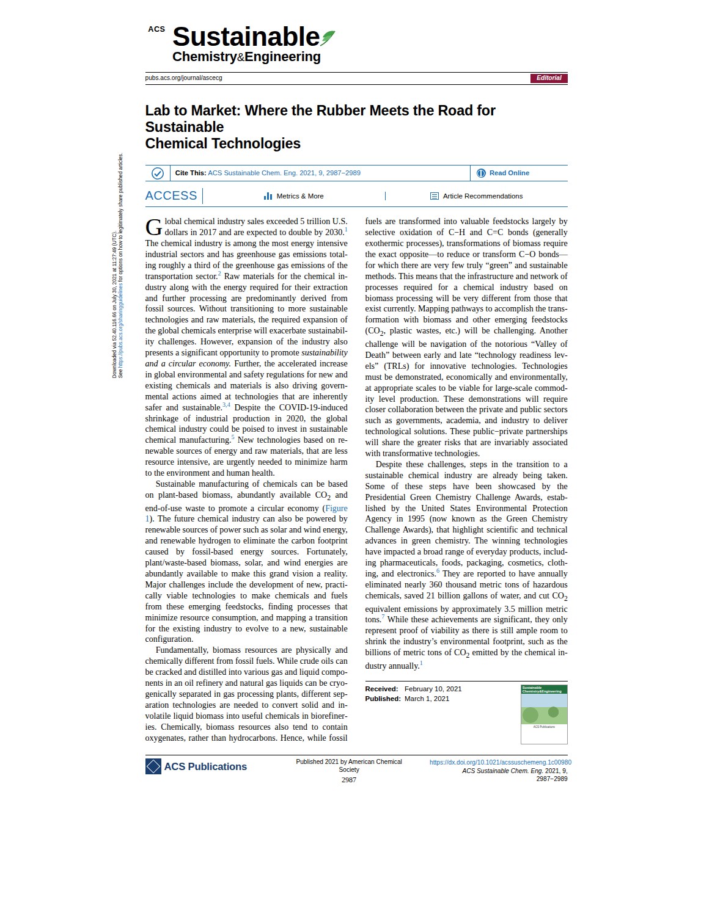Downloaded via 52.40.116.66 on July 30, 2021 at 11:27:49 (UTC).
See https://pubs.acs.org/sharingguidelines for options on how to legitimately share published articles.
ACS
Sustainable Chemistry&Engineering
pubs.acs.org/journal/ascecg
Editorial
Lab to Market: Where the Rubber Meets the Road for Sustainable
Chemical Technologies
Cite This: ACS Sustainable Chem. Eng. 2021, 9, 2987−2989
Read Online
ACCESS
Metrics & More
Article Recommendations
Global chemical industry sales exceeded 5 trillion U.S. dollars in 2017 and are expected to double by 2030.1 The chemical industry is among the most energy intensive industrial sectors and has greenhouse gas emissions totaling roughly a third of the greenhouse gas emissions of the transportation sector.2 Raw materials for the chemical industry along with the energy required for their extraction and further processing are predominantly derived from fossil sources. Without transitioning to more sustainable technologies and raw materials, the required expansion of the global chemicals enterprise will exacerbate sustainability challenges. However, expansion of the industry also presents a significant opportunity to promote sustainability and a circular economy. Further, the accelerated increase in global environmental and safety regulations for new and existing chemicals and materials is also driving governmental actions aimed at technologies that are inherently safer and sustainable.3,4 Despite the COVID-19-induced shrinkage of industrial production in 2020, the global chemical industry could be poised to invest in sustainable chemical manufacturing.5 New technologies based on renewable sources of energy and raw materials, that are less resource intensive, are urgently needed to minimize harm to the environment and human health.
Sustainable manufacturing of chemicals can be based on plant-based biomass, abundantly available CO2 and end-of-use waste to promote a circular economy (Figure 1). The future chemical industry can also be powered by renewable sources of power such as solar and wind energy, and renewable hydrogen to eliminate the carbon footprint caused by fossil-based energy sources. Fortunately, plant/waste-based biomass, solar, and wind energies are abundantly available to make this grand vision a reality. Major challenges include the development of new, practically viable technologies to make chemicals and fuels from these emerging feedstocks, finding processes that minimize resource consumption, and mapping a transition for the existing industry to evolve to a new, sustainable configuration.
Fundamentally, biomass resources are physically and chemically different from fossil fuels. While crude oils can be cracked and distilled into various gas and liquid components in an oil refinery and natural gas liquids can be cryogenically separated in gas processing plants, different separation technologies are needed to convert solid and involatile liquid biomass into useful chemicals in biorefineries. Chemically, biomass resources also tend to contain oxygenates, rather than hydrocarbons. Hence, while fossil fuels are transformed into valuable feedstocks largely by selective oxidation of C−H and C=C bonds (generally exothermic processes), transformations of biomass require the exact opposite—to reduce or transform C−O bonds—for which there are very few truly “green” and sustainable methods. This means that the infrastructure and network of processes required for a chemical industry based on biomass processing will be very different from those that exist currently. Mapping pathways to accomplish the transformation with biomass and other emerging feedstocks (CO2, plastic wastes, etc.) will be challenging. Another challenge will be navigation of the notorious “Valley of Death” between early and late “technology readiness levels” (TRLs) for innovative technologies. Technologies must be demonstrated, economically and environmentally, at appropriate scales to be viable for large-scale commodity level production. These demonstrations will require closer collaboration between the private and public sectors such as governments, academia, and industry to deliver technological solutions. These public−private partnerships will share the greater risks that are invariably associated with transformative technologies.
Despite these challenges, steps in the transition to a sustainable chemical industry are already being taken. Some of these steps have been showcased by the Presidential Green Chemistry Challenge Awards, established by the United States Environmental Protection Agency in 1995 (now known as the Green Chemistry Challenge Awards), that highlight scientific and technical advances in green chemistry. The winning technologies have impacted a broad range of everyday products, including pharmaceuticals, foods, packaging, cosmetics, clothing, and electronics.6 They are reported to have annually eliminated nearly 360 thousand metric tons of hazardous chemicals, saved 21 billion gallons of water, and cut CO2 equivalent emissions by approximately 3.5 million metric tons.7 While these achievements are significant, they only represent proof of viability as there is still ample room to shrink the industry’s environmental footprint, such as the billions of metric tons of CO2 emitted by the chemical industry annually.1
| Received: | February 10, 2021 |
| Published: | March 1, 2021 |
Sustainable
Chemistry&Engineering
ACS Publications
ACS Publications
Published 2021 by American Chemical
Society
2987
https://dx.doi.org/10.1021/acssuschemeng.1c00980
ACS Sustainable Chem. Eng. 2021, 9, 2987−2989